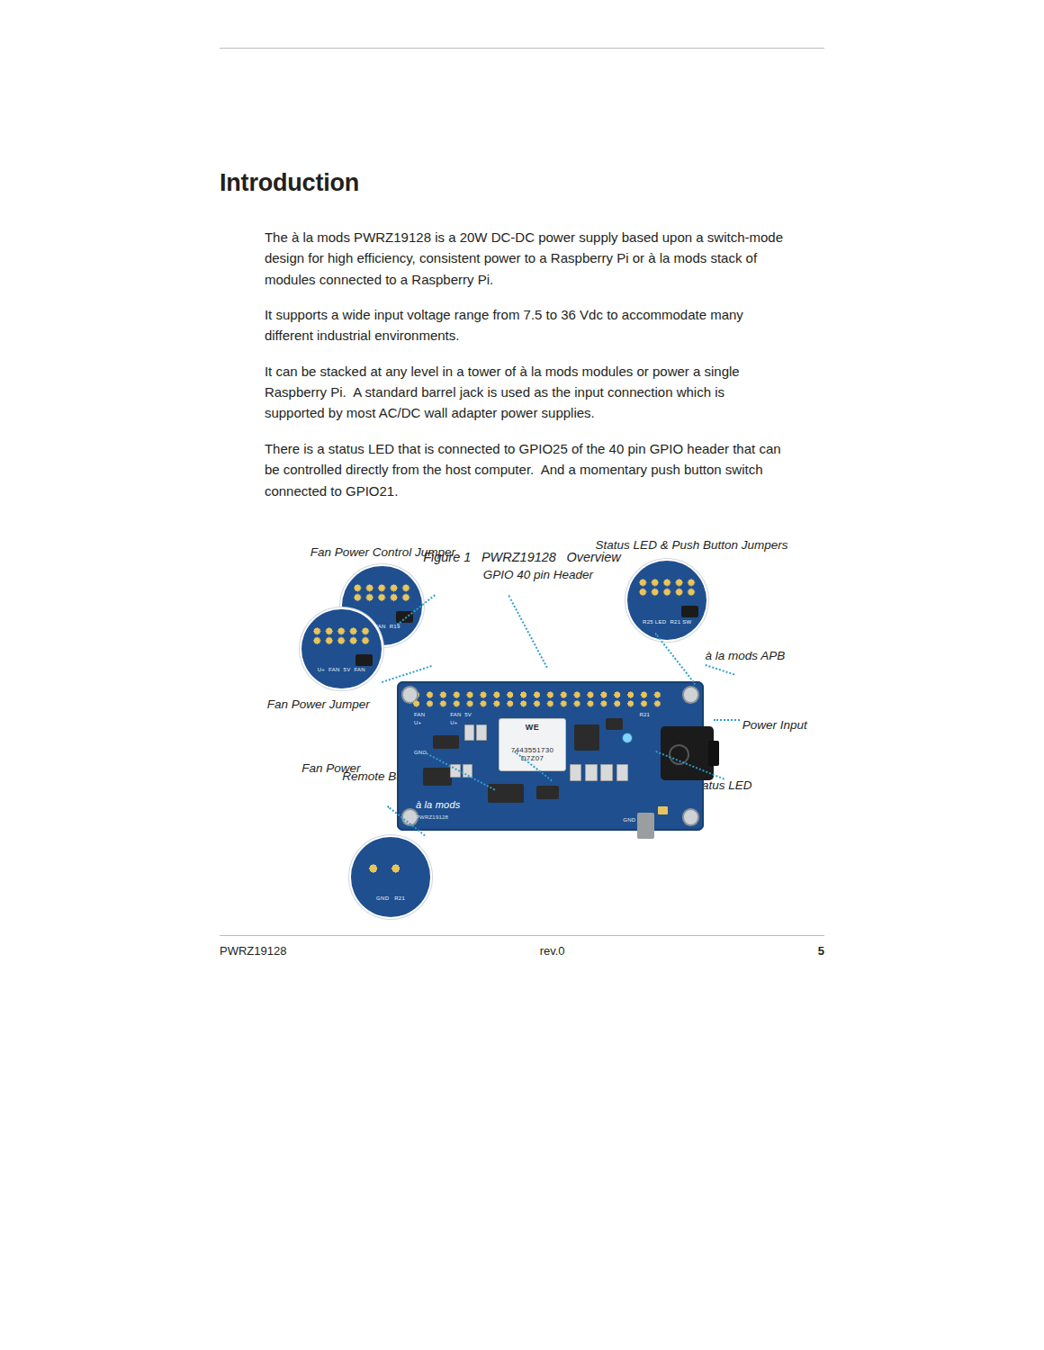Introduction
The à la mods PWRZ19128 is a 20W DC-DC power supply based upon a switch-mode design for high efficiency, consistent power to a Raspberry Pi or à la mods stack of modules connected to a Raspberry Pi.
It supports a wide input voltage range from 7.5 to 36 Vdc to accommodate many different industrial environments.
It can be stacked at any level in a tower of à la mods modules or power a single Raspberry Pi. A standard barrel jack is used as the input connection which is supported by most AC/DC wall adapter power supplies.
There is a status LED that is connected to GPIO25 of the 40 pin GPIO header that can be controlled directly from the host computer. And a momentary push button switch connected to GPIO21.
Fan Power Control Jumper
GPIO 40 pin Header
Status LED & Push Button Jumpers
Fan Power Jumper
Fan Power
à la mods APB
Power Input
Status LED
Push Button
Remote Button
5V FAN R19
U+ FAN 5V FAN
R25 LED R21 SW
GND R21
FAN
U+
FAN 5V
U+
R21
GND
GND
R21
WE 7443551730
D7Z07
à la mods
PWRZ19128
Figure 1 PWRZ19128 Overview
PWRZ19128
rev.0
5